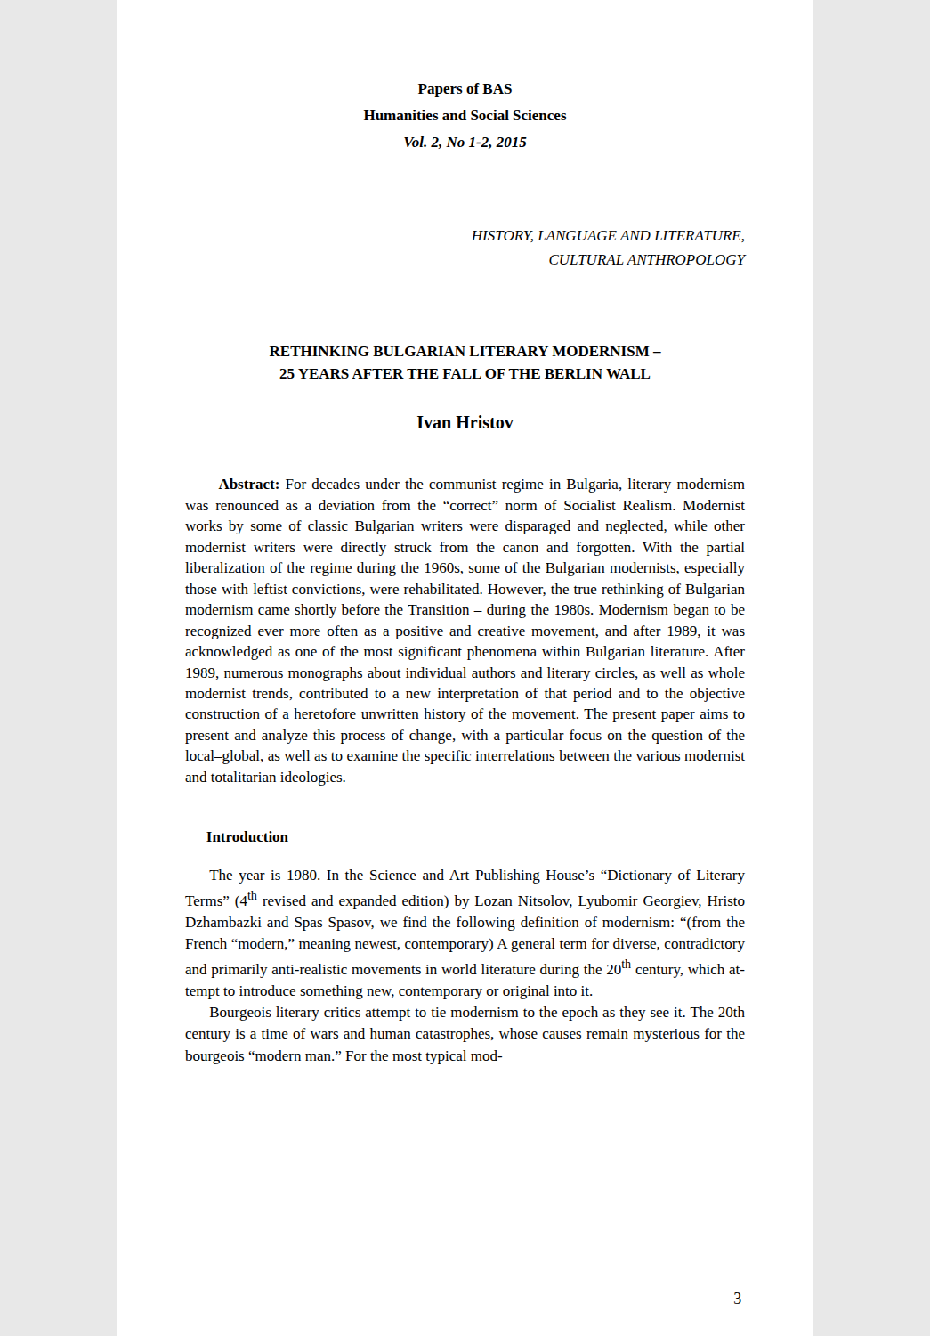Papers of BAS
Humanities and Social Sciences
Vol. 2, No 1-2, 2015
HISTORY, LANGUAGE AND LITERATURE,
CULTURAL ANTHROPOLOGY
Rethinking Bulgarian Literary Modernism –
25 Years After the Fall of the Berlin Wall
Ivan Hristov
Abstract: For decades under the communist regime in Bulgaria, literary modernism was renounced as a deviation from the “correct” norm of Socialist Realism. Modernist works by some of classic Bulgarian writers were disparaged and neglected, while other modernist writers were directly struck from the canon and forgotten. With the partial liberalization of the regime during the 1960s, some of the Bulgarian modernists, especially those with leftist convictions, were rehabilitated. However, the true rethinking of Bulgarian modernism came shortly before the Transition – during the 1980s. Modernism began to be recognized ever more often as a positive and creative movement, and after 1989, it was acknowledged as one of the most significant phenomena within Bulgarian literature. After 1989, numerous monographs about individual authors and literary circles, as well as whole modernist trends, contributed to a new interpretation of that period and to the objective construction of a heretofore unwritten history of the movement. The present paper aims to present and analyze this process of change, with a particular focus on the question of the local–global, as well as to examine the specific interrelations between the various modernist and totalitarian ideologies.
Introduction
The year is 1980. In the Science and Art Publishing House’s “Dictionary of Literary Terms” (4th revised and expanded edition) by Lozan Nitsolov, Lyubomir Georgiev, Hristo Dzhambazki and Spas Spasov, we find the following definition of modernism: “(from the French “modern,” meaning newest, contemporary) A general term for diverse, contradictory and primarily anti-realistic movements in world literature during the 20th century, which attempt to introduce something new, contemporary or original into it.
Bourgeois literary critics attempt to tie modernism to the epoch as they see it. The 20th century is a time of wars and human catastrophes, whose causes remain mysterious for the bourgeois “modern man.” For the most typical mod-
3